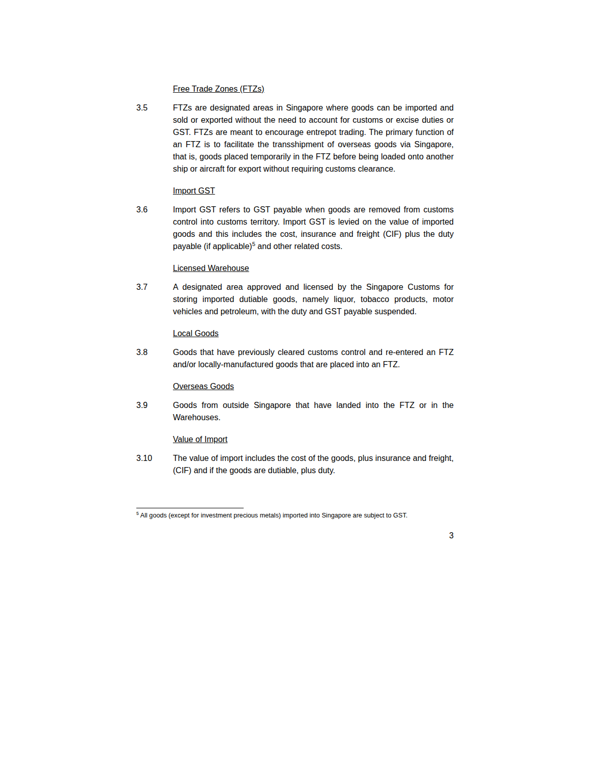Free Trade Zones (FTZs)
3.5
FTZs are designated areas in Singapore where goods can be imported and sold or exported without the need to account for customs or excise duties or GST. FTZs are meant to encourage entrepot trading. The primary function of an FTZ is to facilitate the transshipment of overseas goods via Singapore, that is, goods placed temporarily in the FTZ before being loaded onto another ship or aircraft for export without requiring customs clearance.
Import GST
3.6
Import GST refers to GST payable when goods are removed from customs control into customs territory. Import GST is levied on the value of imported goods and this includes the cost, insurance and freight (CIF) plus the duty payable (if applicable)5 and other related costs.
Licensed Warehouse
3.7
A designated area approved and licensed by the Singapore Customs for storing imported dutiable goods, namely liquor, tobacco products, motor vehicles and petroleum, with the duty and GST payable suspended.
Local Goods
3.8
Goods that have previously cleared customs control and re-entered an FTZ and/or locally-manufactured goods that are placed into an FTZ.
Overseas Goods
3.9
Goods from outside Singapore that have landed into the FTZ or in the Warehouses.
Value of Import
3.10
The value of import includes the cost of the goods, plus insurance and freight, (CIF) and if the goods are dutiable, plus duty.
5 All goods (except for investment precious metals) imported into Singapore are subject to GST.
3